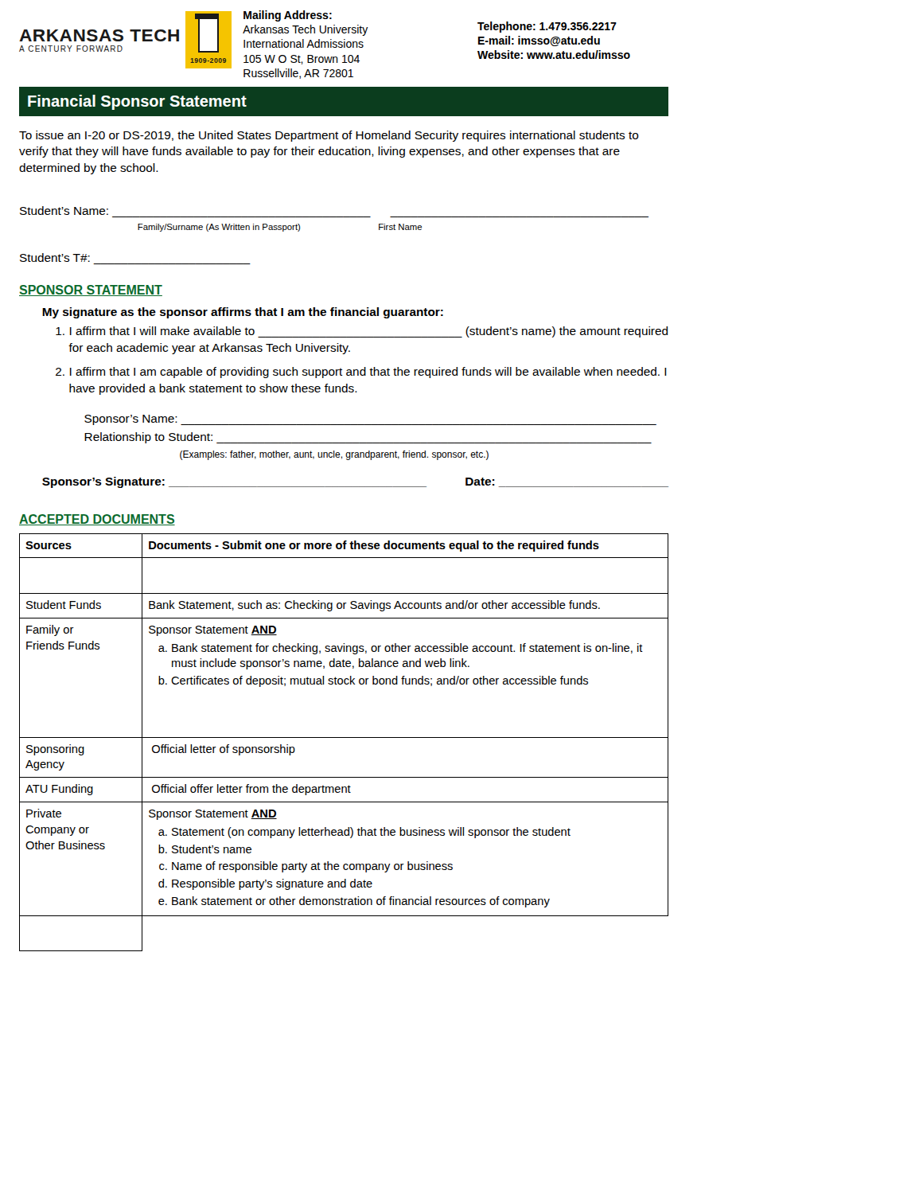ARKANSAS TECH A CENTURY FORWARD
1909-2009
Mailing Address:
Arkansas Tech University
International Admissions
105 W O St, Brown 104
Russellville, AR 72801
Telephone: 1.479.356.2217
E-mail: imsso@atu.edu
Website: www.atu.edu/imsso
Financial Sponsor Statement
To issue an I-20 or DS-2019, the United States Department of Homeland Security requires international students to verify that they will have funds available to pay for their education, living expenses, and other expenses that are determined by the school.
Student’s Name: ______________________________________ ______________________________________
Family/Surname (As Written in Passport)
First Name
Student’s T#: _______________________
SPONSOR STATEMENT
My signature as the sponsor affirms that I am the financial guarantor:
I affirm that I will make available to ______________________________ (student’s name) the amount required for each academic year at Arkansas Tech University.
I affirm that I am capable of providing such support and that the required funds will be available when needed. I have provided a bank statement to show these funds.
Sponsor’s Name: ______________________________________________________________________
Relationship to Student: ________________________________________________________________
(Examples: father, mother, aunt, uncle, grandparent, friend. sponsor, etc.)
Sponsor’s Signature: ______________________________________
Date: _________________________
ACCEPTED DOCUMENTS
| Sources | Documents - Submit one or more of these documents equal to the required funds |
| --- | --- |
| Student Funds | Bank Statement, such as: Checking or Savings Accounts and/or other accessible funds. |
| Family or Friends Funds | Sponsor Statement AND Bank statement for checking, savings, or other accessible account. If statement is on-line, it must include sponsor’s name, date, balance and web link. Certificates of deposit; mutual stock or bond funds; and/or other accessible funds |
| Sponsoring Agency | Official letter of sponsorship |
| ATU Funding | Official offer letter from the department |
| Private Company or Other Business | Sponsor Statement AND Statement (on company letterhead) that the business will sponsor the student Student’s name Name of responsible party at the company or business Responsible party’s signature and date Bank statement or other demonstration of financial resources of company |